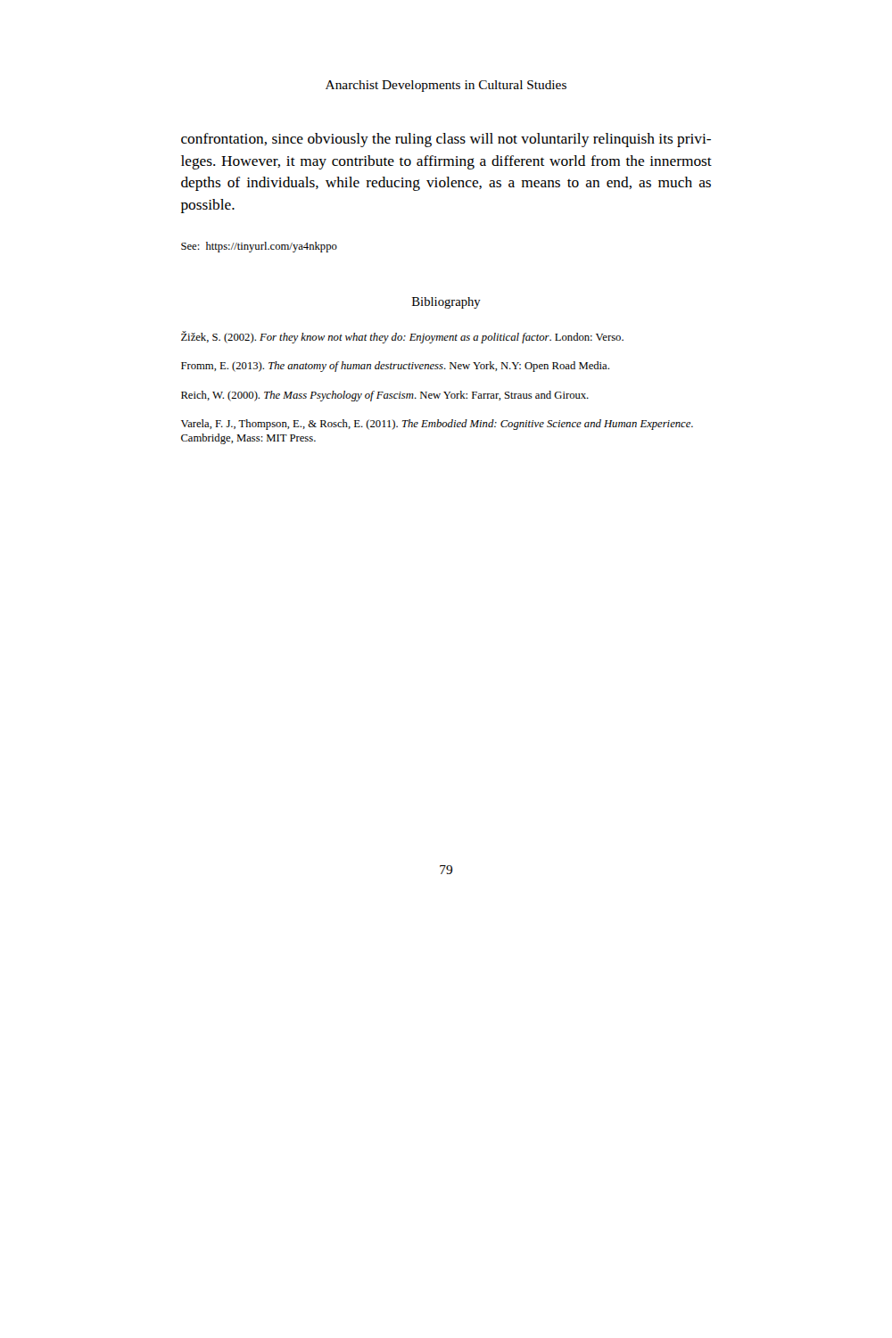Anarchist Developments in Cultural Studies
confrontation, since obviously the ruling class will not voluntarily relinquish its privileges. However, it may contribute to affirming a different world from the innermost depths of individuals, while reducing violence, as a means to an end, as much as possible.
See: https://tinyurl.com/ya4nkppo
Bibliography
Žižek, S. (2002). For they know not what they do: Enjoyment as a political factor. London: Verso.
Fromm, E. (2013). The anatomy of human destructiveness. New York, N.Y: Open Road Media.
Reich, W. (2000). The Mass Psychology of Fascism. New York: Farrar, Straus and Giroux.
Varela, F. J., Thompson, E., & Rosch, E. (2011). The Embodied Mind: Cognitive Science and Human Experience. Cambridge, Mass: MIT Press.
79